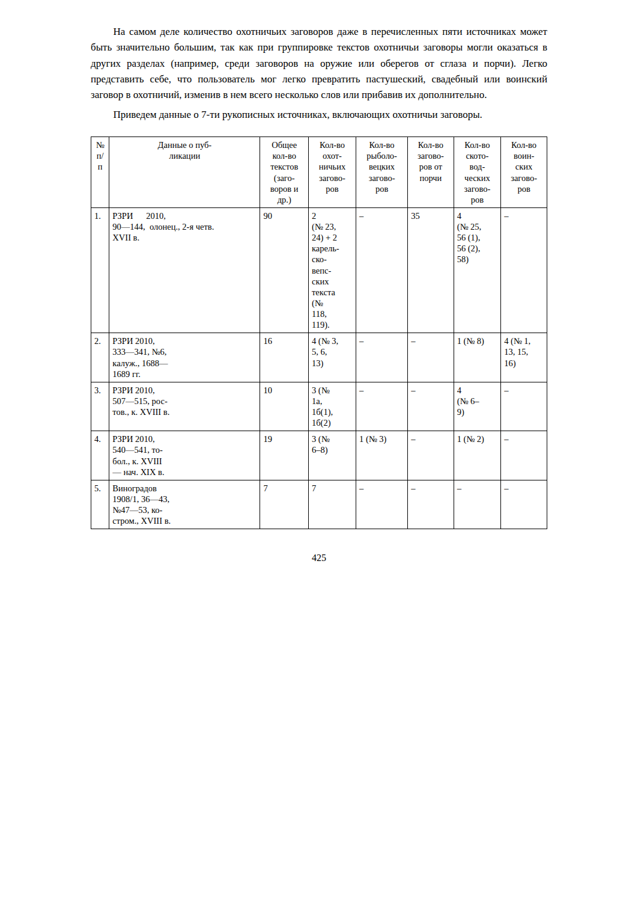На самом деле количество охотничьих заговоров даже в перечисленных пяти источниках может быть значительно большим, так как при группировке текстов охотничьи заговоры могли оказаться в других разделах (например, среди заговоров на оружие или оберегов от сглаза и порчи). Легко представить себе, что пользователь мог легко превратить пастушеский, свадебный или воинский заговор в охотничий, изменив в нем всего несколько слов или прибавив их дополнительно.
Приведем данные о 7-ти рукописных источниках, включающих охотничьи заговоры.
| № п/п | Данные о пуб- ликации | Общее кол-во текстов (заго- воров и др.) | Кол-во охот- ничьих загово- ров | Кол-во рыболо- вецких загово- ров | Кол-во загово- ров от порчи | Кол-во ското- вод- ческих загово- ров | Кол-во воин- ских загово- ров |
| --- | --- | --- | --- | --- | --- | --- | --- |
| 1. | РЗРИ 2010, 90—144, олонец., 2-я четв. XVII в. | 90 | 2 (№ 23, 24) + 2 карель- ско- вепс- ских текста (№ 118, 119). | – | 35 | 4 (№ 25, 56 (1), 56 (2), 58) | – |
| 2. | РЗРИ 2010, 333—341, №6, калуж., 1688— 1689 гг. | 16 | 4 (№ 3, 5, 6, 13) | – | – | 1 (№ 8) | 4 (№ 1, 13, 15, 16) |
| 3. | РЗРИ 2010, 507—515, рос- тов., к. XVIII в. | 10 | 3 (№ 1а, 1б(1), 1б(2) | – | – | 4 (№ 6– 9) | – |
| 4. | РЗРИ 2010, 540—541, то- бол., к. XVIII — нач. XIX в. | 19 | 3 (№ 6–8) | 1 (№ 3) | – | 1 (№ 2) | – |
| 5. | Виноградов 1908/1, 36—43, №47—53, ко- стром., XVIII в. | 7 | 7 | – | – | – | – |
425